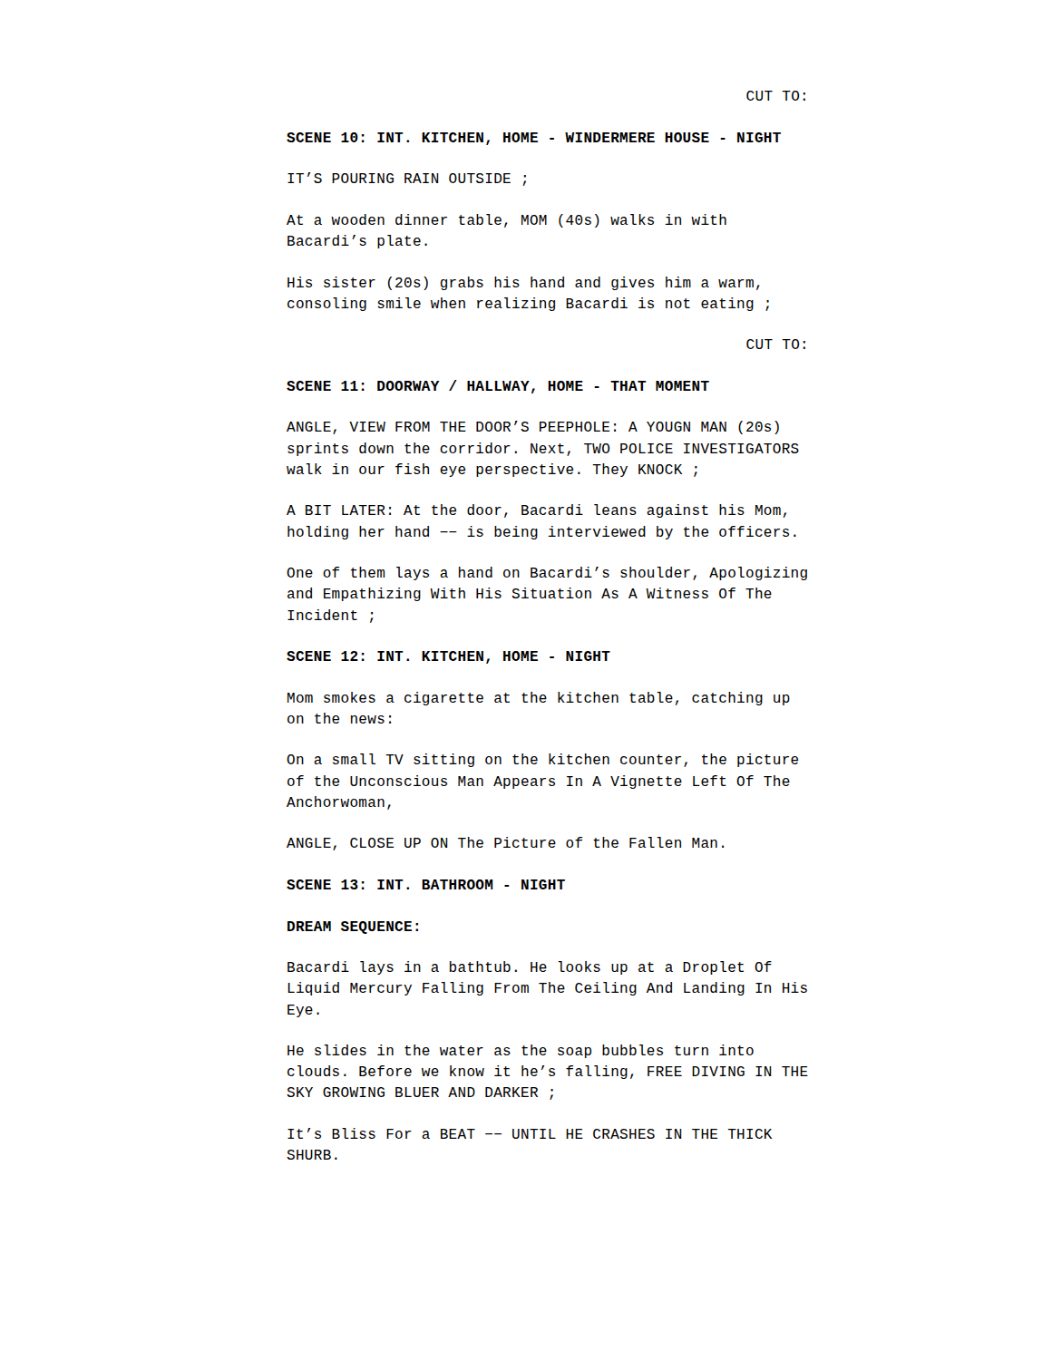CUT TO:
SCENE 10: INT. KITCHEN, HOME - WINDERMERE HOUSE - NIGHT
IT’S POURING RAIN OUTSIDE ;
At a wooden dinner table, MOM (40s) walks in with Bacardi’s plate.
His sister (20s) grabs his hand and gives him a warm, consoling smile when realizing Bacardi is not eating ;
CUT TO:
SCENE 11: DOORWAY / HALLWAY, HOME - THAT MOMENT
ANGLE, VIEW FROM THE DOOR’S PEEPHOLE: A YOUGN MAN (20s) sprints down the corridor. Next, TWO POLICE INVESTIGATORS walk in our fish eye perspective. They KNOCK ;
A BIT LATER: At the door, Bacardi leans against his Mom, holding her hand −− is being interviewed by the officers.
One of them lays a hand on Bacardi’s shoulder, Apologizing and Empathizing With His Situation As A Witness Of The Incident ;
SCENE 12: INT. KITCHEN, HOME - NIGHT
Mom smokes a cigarette at the kitchen table, catching up on the news:
On a small TV sitting on the kitchen counter, the picture of the Unconscious Man Appears In A Vignette Left Of The Anchorwoman,
ANGLE, CLOSE UP ON The Picture of the Fallen Man.
SCENE 13: INT. BATHROOM - NIGHT
DREAM SEQUENCE:
Bacardi lays in a bathtub. He looks up at a Droplet Of Liquid Mercury Falling From The Ceiling And Landing In His Eye.
He slides in the water as the soap bubbles turn into clouds. Before we know it he’s falling, FREE DIVING IN THE SKY GROWING BLUER AND DARKER ;
It’s Bliss For a BEAT −− UNTIL HE CRASHES IN THE THICK SHURB.